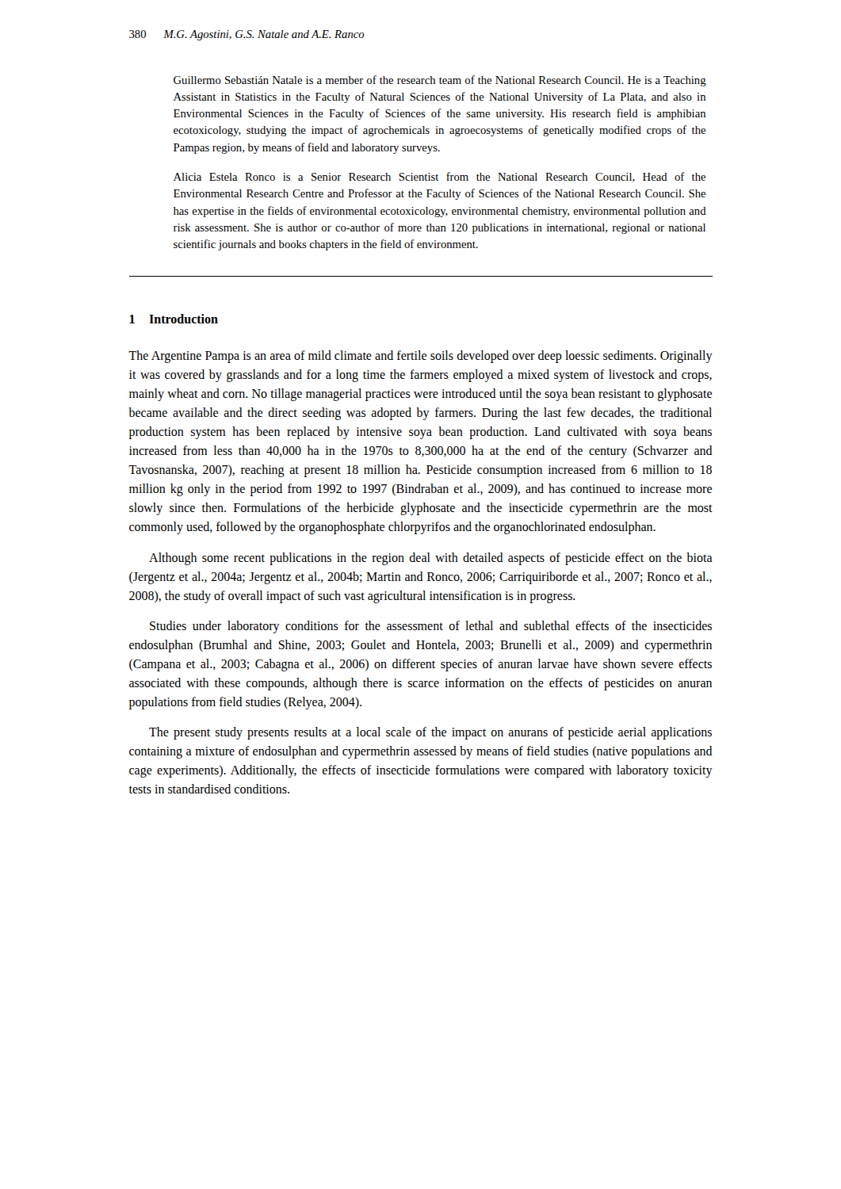380 M.G. Agostini, G.S. Natale and A.E. Ranco
Guillermo Sebastián Natale is a member of the research team of the National Research Council. He is a Teaching Assistant in Statistics in the Faculty of Natural Sciences of the National University of La Plata, and also in Environmental Sciences in the Faculty of Sciences of the same university. His research field is amphibian ecotoxicology, studying the impact of agrochemicals in agroecosystems of genetically modified crops of the Pampas region, by means of field and laboratory surveys.
Alicia Estela Ronco is a Senior Research Scientist from the National Research Council, Head of the Environmental Research Centre and Professor at the Faculty of Sciences of the National Research Council. She has expertise in the fields of environmental ecotoxicology, environmental chemistry, environmental pollution and risk assessment. She is author or co-author of more than 120 publications in international, regional or national scientific journals and books chapters in the field of environment.
1 Introduction
The Argentine Pampa is an area of mild climate and fertile soils developed over deep loessic sediments. Originally it was covered by grasslands and for a long time the farmers employed a mixed system of livestock and crops, mainly wheat and corn. No tillage managerial practices were introduced until the soya bean resistant to glyphosate became available and the direct seeding was adopted by farmers. During the last few decades, the traditional production system has been replaced by intensive soya bean production. Land cultivated with soya beans increased from less than 40,000 ha in the 1970s to 8,300,000 ha at the end of the century (Schvarzer and Tavosnanska, 2007), reaching at present 18 million ha. Pesticide consumption increased from 6 million to 18 million kg only in the period from 1992 to 1997 (Bindraban et al., 2009), and has continued to increase more slowly since then. Formulations of the herbicide glyphosate and the insecticide cypermethrin are the most commonly used, followed by the organophosphate chlorpyrifos and the organochlorinated endosulphan.
Although some recent publications in the region deal with detailed aspects of pesticide effect on the biota (Jergentz et al., 2004a; Jergentz et al., 2004b; Martin and Ronco, 2006; Carriquiriborde et al., 2007; Ronco et al., 2008), the study of overall impact of such vast agricultural intensification is in progress.
Studies under laboratory conditions for the assessment of lethal and sublethal effects of the insecticides endosulphan (Brumhal and Shine, 2003; Goulet and Hontela, 2003; Brunelli et al., 2009) and cypermethrin (Campana et al., 2003; Cabagna et al., 2006) on different species of anuran larvae have shown severe effects associated with these compounds, although there is scarce information on the effects of pesticides on anuran populations from field studies (Relyea, 2004).
The present study presents results at a local scale of the impact on anurans of pesticide aerial applications containing a mixture of endosulphan and cypermethrin assessed by means of field studies (native populations and cage experiments). Additionally, the effects of insecticide formulations were compared with laboratory toxicity tests in standardised conditions.